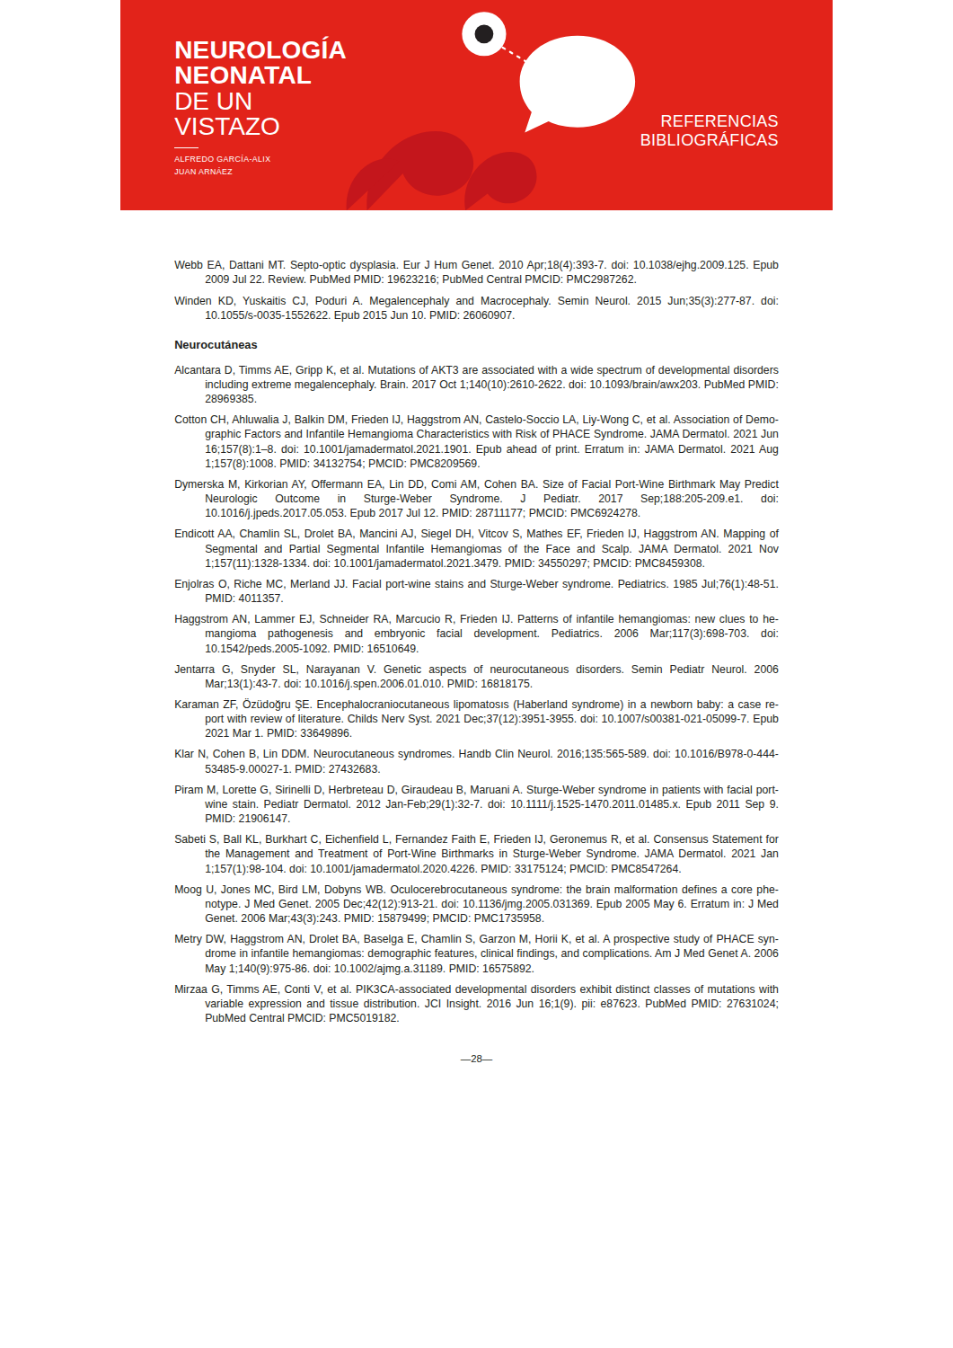NEUROLOGÍA NEONATAL DE UN VISTAZO ALFREDO GARCÍA-ALIX
JUAN ARNÁEZ
REFERENCIAS
BIBLIOGRÁFICAS
Webb EA, Dattani MT. Septo-optic dysplasia. Eur J Hum Genet. 2010 Apr;18(4):393-7. doi: 10.1038/ejhg.2009.125. Epub 2009 Jul 22. Review. PubMed PMID: 19623216; PubMed Central PMCID: PMC2987262.
Winden KD, Yuskaitis CJ, Poduri A. Megalencephaly and Macrocephaly. Semin Neurol. 2015 Jun;35(3):277-87. doi: 10.1055/s-0035-1552622. Epub 2015 Jun 10. PMID: 26060907.
Neurocutáneas
Alcantara D, Timms AE, Gripp K, et al. Mutations of AKT3 are associated with a wide spectrum of developmental disorders including extreme megalencephaly. Brain. 2017 Oct 1;140(10):2610-2622. doi: 10.1093/brain/awx203. PubMed PMID: 28969385.
Cotton CH, Ahluwalia J, Balkin DM, Frieden IJ, Haggstrom AN, Castelo-Soccio LA, Liy-Wong C, et al. Association of Demographic Factors and Infantile Hemangioma Characteristics with Risk of PHACE Syndrome. JAMA Dermatol. 2021 Jun 16;157(8):1–8. doi: 10.1001/jamadermatol.2021.1901. Epub ahead of print. Erratum in: JAMA Dermatol. 2021 Aug 1;157(8):1008. PMID: 34132754; PMCID: PMC8209569.
Dymerska M, Kirkorian AY, Offermann EA, Lin DD, Comi AM, Cohen BA. Size of Facial Port-Wine Birthmark May Predict Neurologic Outcome in Sturge-Weber Syndrome. J Pediatr. 2017 Sep;188:205-209.e1. doi: 10.1016/j.jpeds.2017.05.053. Epub 2017 Jul 12. PMID: 28711177; PMCID: PMC6924278.
Endicott AA, Chamlin SL, Drolet BA, Mancini AJ, Siegel DH, Vitcov S, Mathes EF, Frieden IJ, Haggstrom AN. Mapping of Segmental and Partial Segmental Infantile Hemangiomas of the Face and Scalp. JAMA Dermatol. 2021 Nov 1;157(11):1328-1334. doi: 10.1001/jamadermatol.2021.3479. PMID: 34550297; PMCID: PMC8459308.
Enjolras O, Riche MC, Merland JJ. Facial port-wine stains and Sturge-Weber syndrome. Pediatrics. 1985 Jul;76(1):48-51. PMID: 4011357.
Haggstrom AN, Lammer EJ, Schneider RA, Marcucio R, Frieden IJ. Patterns of infantile hemangiomas: new clues to hemangioma pathogenesis and embryonic facial development. Pediatrics. 2006 Mar;117(3):698-703. doi: 10.1542/peds.2005-1092. PMID: 16510649.
Jentarra G, Snyder SL, Narayanan V. Genetic aspects of neurocutaneous disorders. Semin Pediatr Neurol. 2006 Mar;13(1):43-7. doi: 10.1016/j.spen.2006.01.010. PMID: 16818175.
Karaman ZF, Özüdoğru ŞE. Encephalocraniocutaneous lipomatosıs (Haberland syndrome) in a newborn baby: a case report with review of literature. Childs Nerv Syst. 2021 Dec;37(12):3951-3955. doi: 10.1007/s00381-021-05099-7. Epub 2021 Mar 1. PMID: 33649896.
Klar N, Cohen B, Lin DDM. Neurocutaneous syndromes. Handb Clin Neurol. 2016;135:565-589. doi: 10.1016/B978-0-444-53485-9.00027-1. PMID: 27432683.
Piram M, Lorette G, Sirinelli D, Herbreteau D, Giraudeau B, Maruani A. Sturge-Weber syndrome in patients with facial port-wine stain. Pediatr Dermatol. 2012 Jan-Feb;29(1):32-7. doi: 10.1111/j.1525-1470.2011.01485.x. Epub 2011 Sep 9. PMID: 21906147.
Sabeti S, Ball KL, Burkhart C, Eichenfield L, Fernandez Faith E, Frieden IJ, Geronemus R, et al. Consensus Statement for the Management and Treatment of Port-Wine Birthmarks in Sturge-Weber Syndrome. JAMA Dermatol. 2021 Jan 1;157(1):98-104. doi: 10.1001/jamadermatol.2020.4226. PMID: 33175124; PMCID: PMC8547264.
Moog U, Jones MC, Bird LM, Dobyns WB. Oculocerebrocutaneous syndrome: the brain malformation defines a core phenotype. J Med Genet. 2005 Dec;42(12):913-21. doi: 10.1136/jmg.2005.031369. Epub 2005 May 6. Erratum in: J Med Genet. 2006 Mar;43(3):243. PMID: 15879499; PMCID: PMC1735958.
Metry DW, Haggstrom AN, Drolet BA, Baselga E, Chamlin S, Garzon M, Horii K, et al. A prospective study of PHACE syndrome in infantile hemangiomas: demographic features, clinical findings, and complications. Am J Med Genet A. 2006 May 1;140(9):975-86. doi: 10.1002/ajmg.a.31189. PMID: 16575892.
Mirzaa G, Timms AE, Conti V, et al. PIK3CA-associated developmental disorders exhibit distinct classes of mutations with variable expression and tissue distribution. JCI Insight. 2016 Jun 16;1(9). pii: e87623. PubMed PMID: 27631024; PubMed Central PMCID: PMC5019182.
—28—